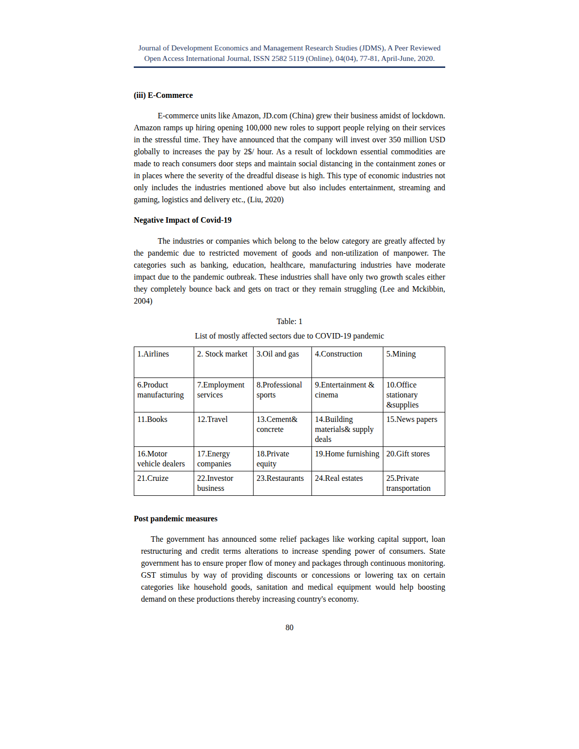Journal of Development Economics and Management Research Studies (JDMS), A Peer Reviewed
Open Access International Journal, ISSN 2582 5119 (Online), 04(04), 77-81, April-June, 2020.
(iii) E-Commerce
E-commerce units like Amazon, JD.com (China) grew their business amidst of lockdown. Amazon ramps up hiring opening 100,000 new roles to support people relying on their services in the stressful time. They have announced that the company will invest over 350 million USD globally to increases the pay by 2$/ hour. As a result of lockdown essential commodities are made to reach consumers door steps and maintain social distancing in the containment zones or in places where the severity of the dreadful disease is high. This type of economic industries not only includes the industries mentioned above but also includes entertainment, streaming and gaming, logistics and delivery etc., (Liu, 2020)
Negative Impact of Covid-19
The industries or companies which belong to the below category are greatly affected by the pandemic due to restricted movement of goods and non-utilization of manpower. The categories such as banking, education, healthcare, manufacturing industries have moderate impact due to the pandemic outbreak. These industries shall have only two growth scales either they completely bounce back and gets on tract or they remain struggling (Lee and Mckibbin, 2004)
Table: 1
List of mostly affected sectors due to COVID-19 pandemic
| 1.Airlines | 2. Stock market | 3.Oil and gas | 4.Construction | 5.Mining |
| 6.Product manufacturing | 7.Employment services | 8.Professional sports | 9.Entertainment & cinema | 10.Office stationary &supplies |
| 11.Books | 12.Travel | 13.Cement& concrete | 14.Building materials& supply deals | 15.News papers |
| 16.Motor vehicle dealers | 17.Energy companies | 18.Private equity | 19.Home furnishing | 20.Gift stores |
| 21.Cruize | 22.Investor business | 23.Restaurants | 24.Real estates | 25.Private transportation |
Post pandemic measures
The government has announced some relief packages like working capital support, loan restructuring and credit terms alterations to increase spending power of consumers. State government has to ensure proper flow of money and packages through continuous monitoring. GST stimulus by way of providing discounts or concessions or lowering tax on certain categories like household goods, sanitation and medical equipment would help boosting demand on these productions thereby increasing country's economy.
80